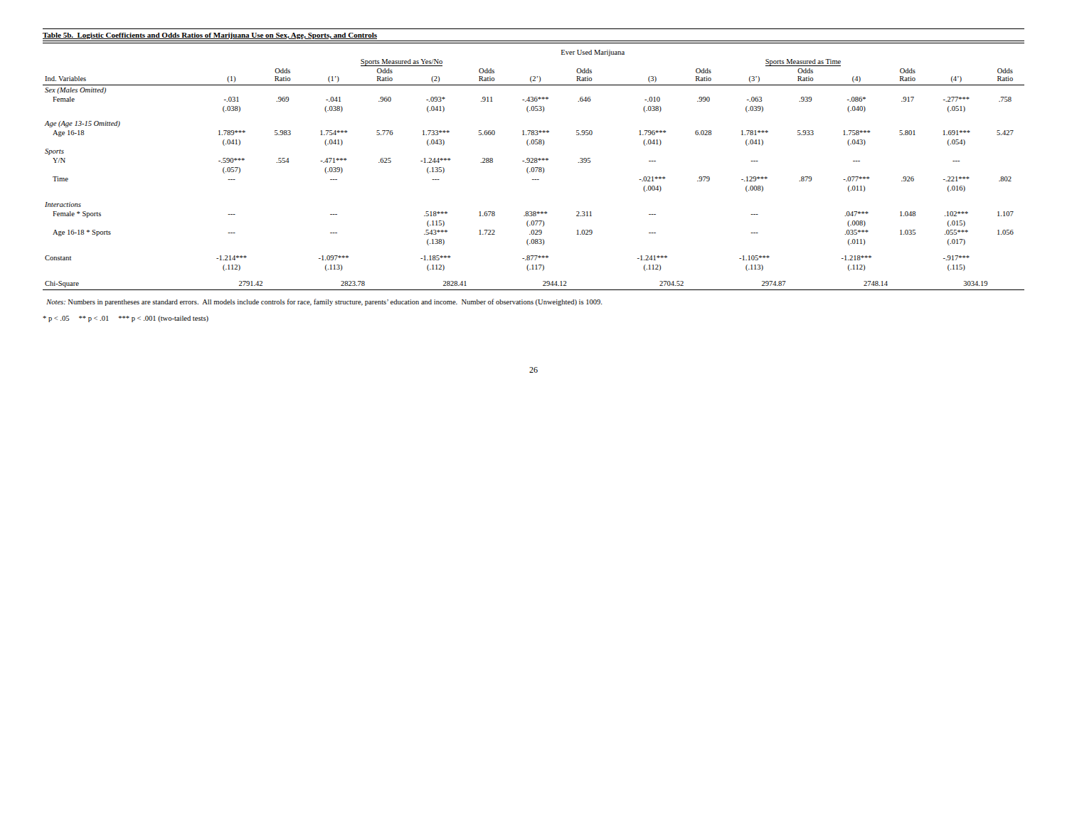Table 5b. Logistic Coefficients and Odds Ratios of Marijuana Use on Sex, Age, Sports, and Controls
| | Ever Used Marijuana |
| | Sports Measured as Yes/No | | Sports Measured as Time |
| Ind. Variables | (1) | Odds Ratio | (1’) | Odds Ratio | (2) | Odds Ratio | (2’) | Odds Ratio | | (3) | Odds Ratio | (3’) | Odds Ratio | (4) | Odds Ratio | (4’) | Odds Ratio |
| Sex (Males Omitted) | |
| Female | -.031 | .969 | -.041 | .960 | -.093* | .911 | -.436*** | .646 | | -.010 | .990 | -.063 | .939 | -.086* | .917 | -.277*** | .758 |
| | (.038) | | (.038) | | (.041) | | (.053) | | | (.038) | | (.039) | | (.040) | | (.051) | |
| Age (Age 13-15 Omitted) | |
| Age 16-18 | 1.789*** | 5.983 | 1.754*** | 5.776 | 1.733*** | 5.660 | 1.783*** | 5.950 | | 1.796*** | 6.028 | 1.781*** | 5.933 | 1.758*** | 5.801 | 1.691*** | 5.427 |
| | (.041) | | (.041) | | (.043) | | (.058) | | | (.041) | | (.041) | | (.043) | | (.054) | |
| Sports | |
| Y/N | -.590*** | .554 | -.471*** | .625 | -1.244*** | .288 | -.928*** | .395 | | --- | | --- | | --- | | --- | |
| | (.057) | | (.039) | | (.135) | | (.078) | | | | | | | | | | |
| Time | --- | | --- | | --- | | --- | | | -.021*** | .979 | -.129*** | .879 | -.077*** | .926 | -.221*** | .802 |
| | | | | | | | | | | (.004) | | (.008) | | (.011) | | (.016) | |
| Interactions | |
| Female * Sports | --- | | --- | | .518*** | 1.678 | .838*** | 2.311 | | --- | | --- | | .047*** | 1.048 | .102*** | 1.107 |
| | | | | | (.115) | | (.077) | | | | | | | (.008) | | (.015) | |
| Age 16-18 * Sports | --- | | --- | | .543*** | 1.722 | .029 | 1.029 | | --- | | --- | | .035*** | 1.035 | .055*** | 1.056 |
| | | | | | (.138) | | (.083) | | | | | | | (.011) | | (.017) | |
| Constant | -1.214*** | | -1.097*** | | -1.185*** | | -.877*** | | | -1.241*** | | -1.105*** | | -1.218*** | | -.917*** | |
| | (.112) | | (.113) | | (.112) | | (.117) | | | (.112) | | (.113) | | (.112) | | (.115) | |
| Chi-Square | 2791.42 | 2823.78 | 2828.41 | 2944.12 | | 2704.52 | 2974.87 | 2748.14 | 3034.19 |
Notes: Numbers in parentheses are standard errors. All models include controls for race, family structure, parents’ education and income. Number of observations (Unweighted) is 1009.
* p < .05 ** p < .01 *** p < .001 (two-tailed tests)
26